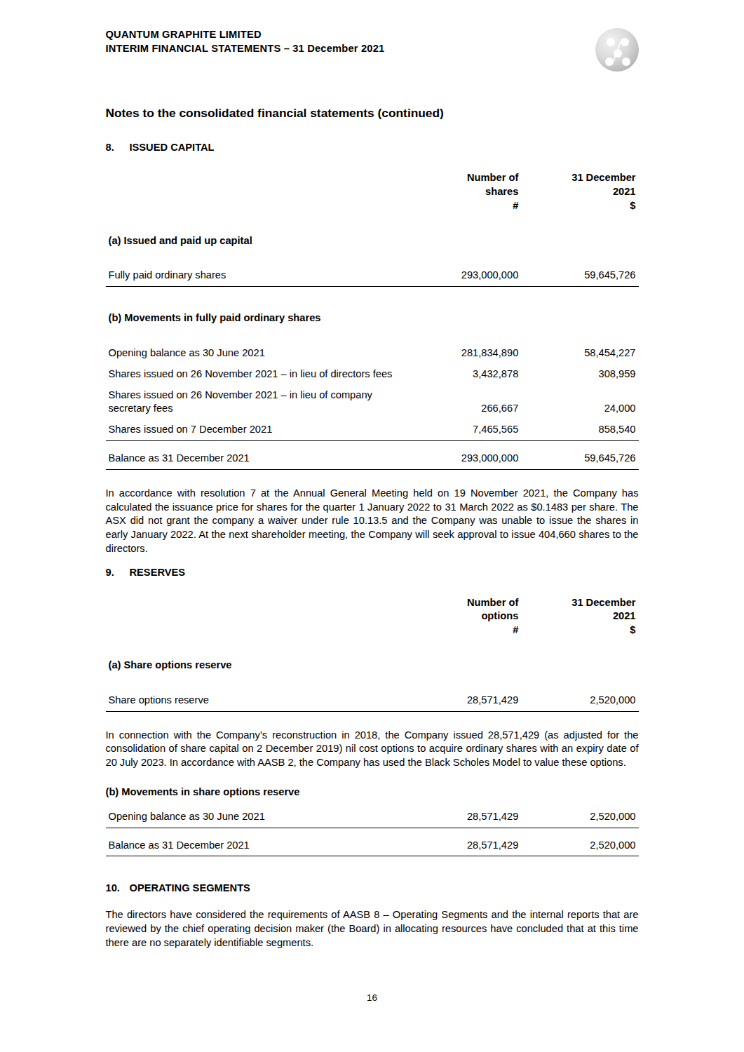QUANTUM GRAPHITE LIMITED
INTERIM FINANCIAL STATEMENTS – 31 December 2021
Notes to the consolidated financial statements (continued)
8. ISSUED CAPITAL
| | Number of shares # | 31 December 2021 $ |
| --- | --- | --- |
| (a) Issued and paid up capital | | |
| Fully paid ordinary shares | 293,000,000 | 59,645,726 |
| (b) Movements in fully paid ordinary shares | | |
| Opening balance as 30 June 2021 | 281,834,890 | 58,454,227 |
| Shares issued on 26 November 2021 – in lieu of directors fees | 3,432,878 | 308,959 |
| Shares issued on 26 November 2021 – in lieu of company secretary fees | 266,667 | 24,000 |
| Shares issued on 7 December 2021 | 7,465,565 | 858,540 |
| Balance as 31 December 2021 | 293,000,000 | 59,645,726 |
In accordance with resolution 7 at the Annual General Meeting held on 19 November 2021, the Company has calculated the issuance price for shares for the quarter 1 January 2022 to 31 March 2022 as $0.1483 per share. The ASX did not grant the company a waiver under rule 10.13.5 and the Company was unable to issue the shares in early January 2022. At the next shareholder meeting, the Company will seek approval to issue 404,660 shares to the directors.
9. RESERVES
| | Number of options # | 31 December 2021 $ |
| --- | --- | --- |
| (a) Share options reserve | | |
| Share options reserve | 28,571,429 | 2,520,000 |
In connection with the Company’s reconstruction in 2018, the Company issued 28,571,429 (as adjusted for the consolidation of share capital on 2 December 2019) nil cost options to acquire ordinary shares with an expiry date of 20 July 2023. In accordance with AASB 2, the Company has used the Black Scholes Model to value these options.
(b) Movements in share options reserve
| Opening balance as 30 June 2021 | 28,571,429 | 2,520,000 |
| Balance as 31 December 2021 | 28,571,429 | 2,520,000 |
10. OPERATING SEGMENTS
The directors have considered the requirements of AASB 8 – Operating Segments and the internal reports that are reviewed by the chief operating decision maker (the Board) in allocating resources have concluded that at this time there are no separately identifiable segments.
16